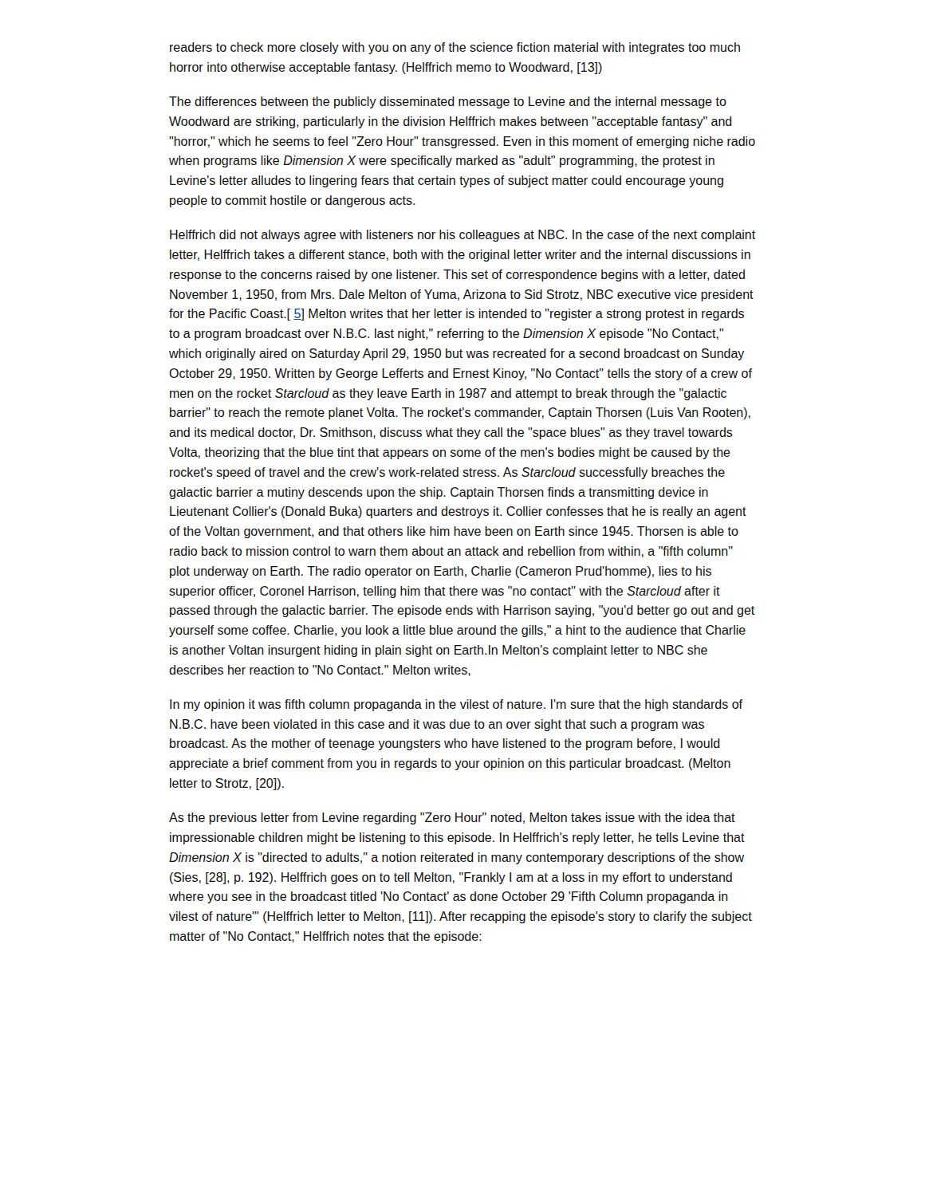readers to check more closely with you on any of the science fiction material with integrates too much horror into otherwise acceptable fantasy. (Helffrich memo to Woodward, [13])
The differences between the publicly disseminated message to Levine and the internal message to Woodward are striking, particularly in the division Helffrich makes between "acceptable fantasy" and "horror," which he seems to feel "Zero Hour" transgressed. Even in this moment of emerging niche radio when programs like Dimension X were specifically marked as "adult" programming, the protest in Levine's letter alludes to lingering fears that certain types of subject matter could encourage young people to commit hostile or dangerous acts.
Helffrich did not always agree with listeners nor his colleagues at NBC. In the case of the next complaint letter, Helffrich takes a different stance, both with the original letter writer and the internal discussions in response to the concerns raised by one listener. This set of correspondence begins with a letter, dated November 1, 1950, from Mrs. Dale Melton of Yuma, Arizona to Sid Strotz, NBC executive vice president for the Pacific Coast.[ 5] Melton writes that her letter is intended to "register a strong protest in regards to a program broadcast over N.B.C. last night," referring to the Dimension X episode "No Contact," which originally aired on Saturday April 29, 1950 but was recreated for a second broadcast on Sunday October 29, 1950. Written by George Lefferts and Ernest Kinoy, "No Contact" tells the story of a crew of men on the rocket Starcloud as they leave Earth in 1987 and attempt to break through the "galactic barrier" to reach the remote planet Volta. The rocket's commander, Captain Thorsen (Luis Van Rooten), and its medical doctor, Dr. Smithson, discuss what they call the "space blues" as they travel towards Volta, theorizing that the blue tint that appears on some of the men's bodies might be caused by the rocket's speed of travel and the crew's work-related stress. As Starcloud successfully breaches the galactic barrier a mutiny descends upon the ship. Captain Thorsen finds a transmitting device in Lieutenant Collier's (Donald Buka) quarters and destroys it. Collier confesses that he is really an agent of the Voltan government, and that others like him have been on Earth since 1945. Thorsen is able to radio back to mission control to warn them about an attack and rebellion from within, a "fifth column" plot underway on Earth. The radio operator on Earth, Charlie (Cameron Prud'homme), lies to his superior officer, Coronel Harrison, telling him that there was "no contact" with the Starcloud after it passed through the galactic barrier. The episode ends with Harrison saying, "you'd better go out and get yourself some coffee. Charlie, you look a little blue around the gills," a hint to the audience that Charlie is another Voltan insurgent hiding in plain sight on Earth.In Melton's complaint letter to NBC she describes her reaction to "No Contact." Melton writes,
In my opinion it was fifth column propaganda in the vilest of nature. I'm sure that the high standards of N.B.C. have been violated in this case and it was due to an over sight that such a program was broadcast. As the mother of teenage youngsters who have listened to the program before, I would appreciate a brief comment from you in regards to your opinion on this particular broadcast. (Melton letter to Strotz, [20]).
As the previous letter from Levine regarding "Zero Hour" noted, Melton takes issue with the idea that impressionable children might be listening to this episode. In Helffrich's reply letter, he tells Levine that Dimension X is "directed to adults," a notion reiterated in many contemporary descriptions of the show (Sies, [28], p. 192). Helffrich goes on to tell Melton, "Frankly I am at a loss in my effort to understand where you see in the broadcast titled 'No Contact' as done October 29 'Fifth Column propaganda in vilest of nature'" (Helffrich letter to Melton, [11]). After recapping the episode's story to clarify the subject matter of "No Contact," Helffrich notes that the episode: